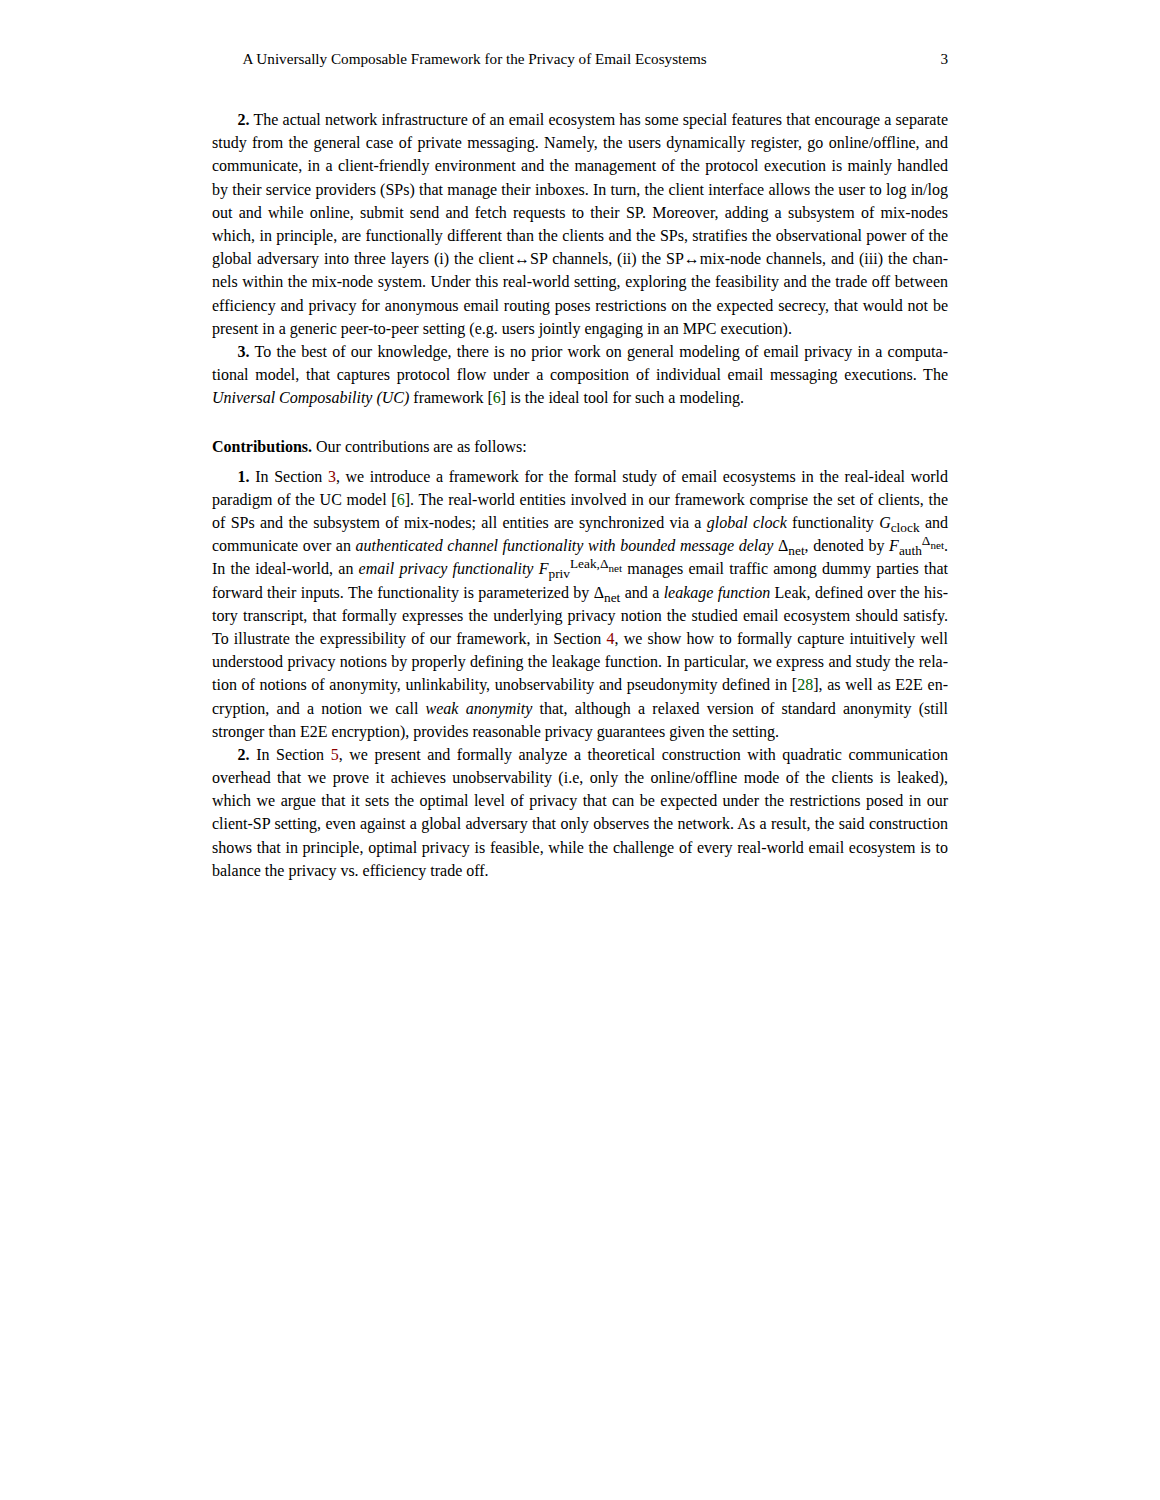A Universally Composable Framework for the Privacy of Email Ecosystems 3
2. The actual network infrastructure of an email ecosystem has some special features that encourage a separate study from the general case of private messaging. Namely, the users dynamically register, go online/offline, and communicate, in a client-friendly environment and the management of the protocol execution is mainly handled by their service providers (SPs) that manage their inboxes. In turn, the client interface allows the user to log in/log out and while online, submit send and fetch requests to their SP. Moreover, adding a subsystem of mix-nodes which, in principle, are functionally different than the clients and the SPs, stratifies the observational power of the global adversary into three layers (i) the client↔SP channels, (ii) the SP↔mix-node channels, and (iii) the channels within the mix-node system. Under this real-world setting, exploring the feasibility and the trade off between efficiency and privacy for anonymous email routing poses restrictions on the expected secrecy, that would not be present in a generic peer-to-peer setting (e.g. users jointly engaging in an MPC execution).
3. To the best of our knowledge, there is no prior work on general modeling of email privacy in a computational model, that captures protocol flow under a composition of individual email messaging executions. The Universal Composability (UC) framework [6] is the ideal tool for such a modeling.
Contributions. Our contributions are as follows:
1. In Section 3, we introduce a framework for the formal study of email ecosystems in the real-ideal world paradigm of the UC model [6]. The real-world entities involved in our framework comprise the set of clients, the of SPs and the subsystem of mix-nodes; all entities are synchronized via a global clock functionality Gclock and communicate over an authenticated channel functionality with bounded message delay Δnet, denoted by FauthΔnet. In the ideal-world, an email privacy functionality FprivLeak,Δnet manages email traffic among dummy parties that forward their inputs. The functionality is parameterized by Δnet and a leakage function Leak, defined over the history transcript, that formally expresses the underlying privacy notion the studied email ecosystem should satisfy. To illustrate the expressibility of our framework, in Section 4, we show how to formally capture intuitively well understood privacy notions by properly defining the leakage function. In particular, we express and study the relation of notions of anonymity, unlinkability, unobservability and pseudonymity defined in [28], as well as E2E encryption, and a notion we call weak anonymity that, although a relaxed version of standard anonymity (still stronger than E2E encryption), provides reasonable privacy guarantees given the setting.
2. In Section 5, we present and formally analyze a theoretical construction with quadratic communication overhead that we prove it achieves unobservability (i.e, only the online/offline mode of the clients is leaked), which we argue that it sets the optimal level of privacy that can be expected under the restrictions posed in our client-SP setting, even against a global adversary that only observes the network. As a result, the said construction shows that in principle, optimal privacy is feasible, while the challenge of every real-world email ecosystem is to balance the privacy vs. efficiency trade off.